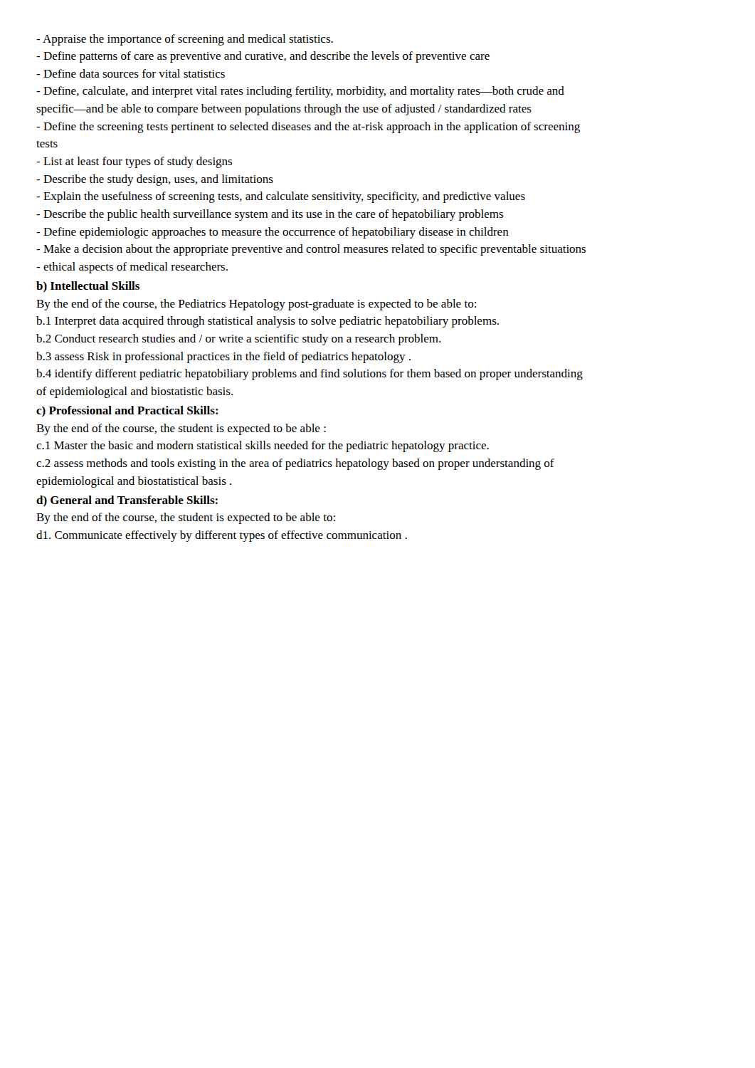- Appraise the importance of screening and medical statistics.
- Define patterns of care as preventive and curative, and describe the levels of preventive care
- Define data sources for vital statistics
- Define, calculate, and interpret vital rates including fertility, morbidity, and mortality rates—both crude and specific—and be able to compare between populations through the use of adjusted / standardized rates
- Define the screening tests pertinent to selected diseases and the at-risk approach in the application of screening tests
- List at least four types of study designs
- Describe the study design, uses, and limitations
- Explain the usefulness of screening tests, and calculate sensitivity, specificity, and predictive values
- Describe the public health surveillance system and its use in the care of hepatobiliary problems
- Define epidemiologic approaches to measure the occurrence of hepatobiliary disease in children
- Make a decision about the appropriate preventive and control measures related to specific preventable situations
- ethical aspects of medical researchers.
b) Intellectual Skills
By the end of the course, the Pediatrics Hepatology post-graduate is expected to be able to:
b.1 Interpret data acquired through statistical analysis to solve pediatric hepatobiliary problems.
b.2 Conduct research studies and / or write a scientific study on a research problem.
b.3 assess Risk in professional practices in the field of pediatrics hepatology .
b.4 identify different pediatric hepatobiliary problems and find solutions for them based on proper understanding of epidemiological and biostatistic basis.
c) Professional and Practical Skills:
By the end of the course, the student is expected to be able :
c.1 Master the basic and modern statistical skills needed for the pediatric hepatology practice.
c.2 assess methods and tools existing in the area of pediatrics hepatology based on proper understanding of epidemiological and biostatistical basis .
d) General and Transferable Skills:
By the end of the course, the student is expected to be able to:
d1. Communicate effectively by different types of effective communication .